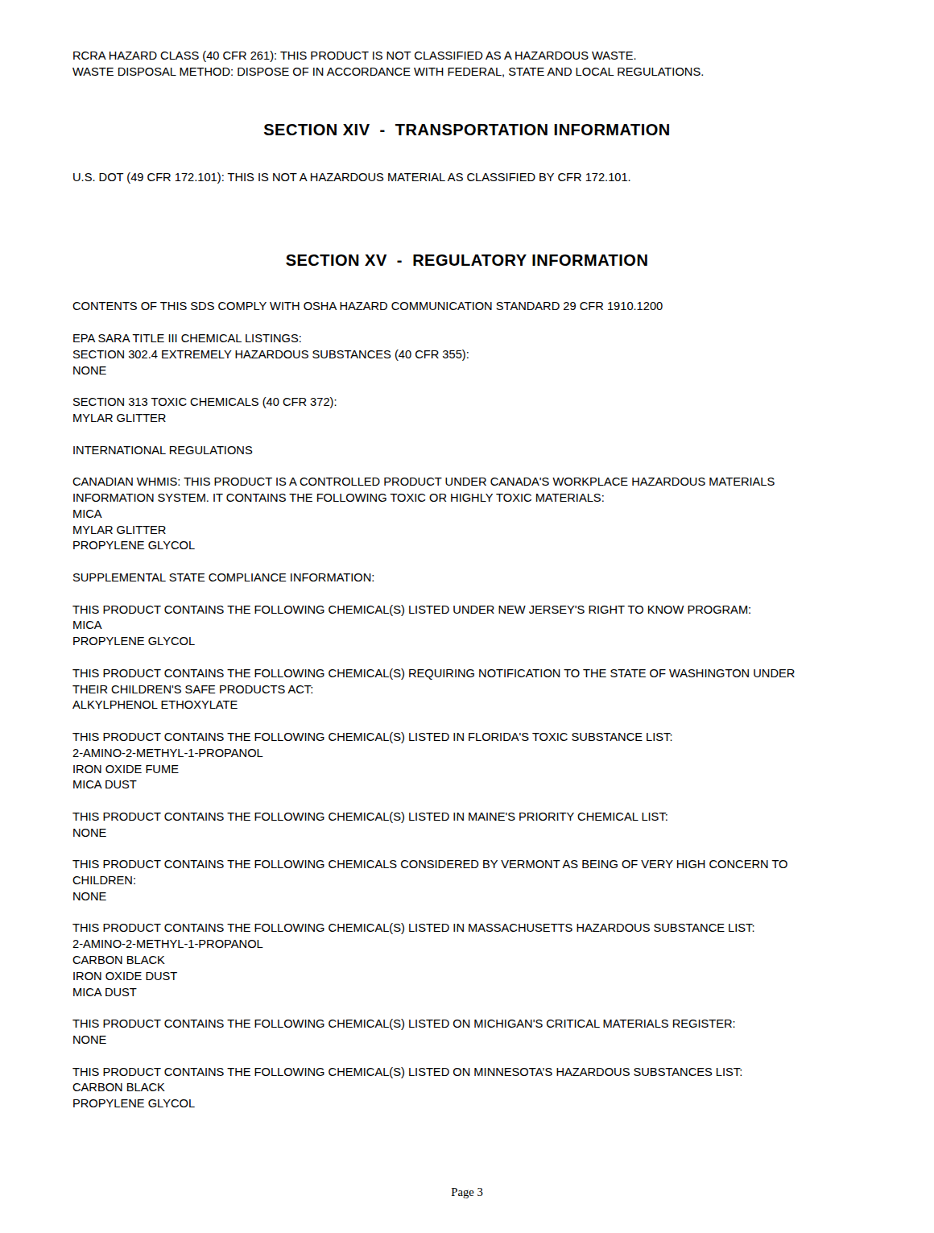RCRA HAZARD CLASS (40 CFR 261): THIS PRODUCT IS NOT CLASSIFIED AS A HAZARDOUS WASTE.
WASTE DISPOSAL METHOD: DISPOSE OF IN ACCORDANCE WITH FEDERAL, STATE AND LOCAL REGULATIONS.
SECTION XIV - TRANSPORTATION INFORMATION
U.S. DOT (49 CFR 172.101): THIS IS NOT A HAZARDOUS MATERIAL AS CLASSIFIED BY CFR 172.101.
SECTION XV - REGULATORY INFORMATION
CONTENTS OF THIS SDS COMPLY WITH OSHA HAZARD COMMUNICATION STANDARD 29 CFR 1910.1200
EPA SARA TITLE III CHEMICAL LISTINGS:
SECTION 302.4 EXTREMELY HAZARDOUS SUBSTANCES (40 CFR 355):
NONE
SECTION 313 TOXIC CHEMICALS (40 CFR 372):
MYLAR GLITTER
INTERNATIONAL REGULATIONS
CANADIAN WHMIS: THIS PRODUCT IS A CONTROLLED PRODUCT UNDER CANADA'S WORKPLACE HAZARDOUS MATERIALS
INFORMATION SYSTEM. IT CONTAINS THE FOLLOWING TOXIC OR HIGHLY TOXIC MATERIALS:
MICA
MYLAR GLITTER
PROPYLENE GLYCOL
SUPPLEMENTAL STATE COMPLIANCE INFORMATION:
THIS PRODUCT CONTAINS THE FOLLOWING CHEMICAL(S) LISTED UNDER NEW JERSEY'S RIGHT TO KNOW PROGRAM:
MICA
PROPYLENE GLYCOL
THIS PRODUCT CONTAINS THE FOLLOWING CHEMICAL(S) REQUIRING NOTIFICATION TO THE STATE OF WASHINGTON UNDER
THEIR CHILDREN'S SAFE PRODUCTS ACT:
ALKYLPHENOL ETHOXYLATE
THIS PRODUCT CONTAINS THE FOLLOWING CHEMICAL(S) LISTED IN FLORIDA'S TOXIC SUBSTANCE LIST:
2-AMINO-2-METHYL-1-PROPANOL
IRON OXIDE FUME
MICA DUST
THIS PRODUCT CONTAINS THE FOLLOWING CHEMICAL(S) LISTED IN MAINE'S PRIORITY CHEMICAL LIST:
NONE
THIS PRODUCT CONTAINS THE FOLLOWING CHEMICALS CONSIDERED BY VERMONT AS BEING OF VERY HIGH CONCERN TO
CHILDREN:
NONE
THIS PRODUCT CONTAINS THE FOLLOWING CHEMICAL(S) LISTED IN MASSACHUSETTS HAZARDOUS SUBSTANCE LIST:
2-AMINO-2-METHYL-1-PROPANOL
CARBON BLACK
IRON OXIDE DUST
MICA DUST
THIS PRODUCT CONTAINS THE FOLLOWING CHEMICAL(S) LISTED ON MICHIGAN'S CRITICAL MATERIALS REGISTER:
NONE
THIS PRODUCT CONTAINS THE FOLLOWING CHEMICAL(S) LISTED ON MINNESOTA’S HAZARDOUS SUBSTANCES LIST:
CARBON BLACK
PROPYLENE GLYCOL
Page 3